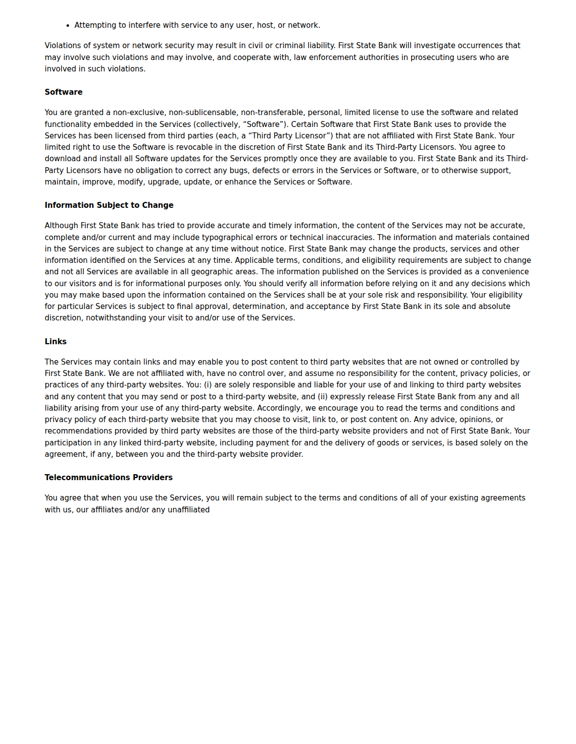Attempting to interfere with service to any user, host, or network.
Violations of system or network security may result in civil or criminal liability. First State Bank will investigate occurrences that may involve such violations and may involve, and cooperate with, law enforcement authorities in prosecuting users who are involved in such violations.
Software
You are granted a non-exclusive, non-sublicensable, non-transferable, personal, limited license to use the software and related functionality embedded in the Services (collectively, “Software”). Certain Software that First State Bank uses to provide the Services has been licensed from third parties (each, a “Third Party Licensor”) that are not affiliated with First State Bank. Your limited right to use the Software is revocable in the discretion of First State Bank and its Third-Party Licensors. You agree to download and install all Software updates for the Services promptly once they are available to you. First State Bank and its Third-Party Licensors have no obligation to correct any bugs, defects or errors in the Services or Software, or to otherwise support, maintain, improve, modify, upgrade, update, or enhance the Services or Software.
Information Subject to Change
Although First State Bank has tried to provide accurate and timely information, the content of the Services may not be accurate, complete and/or current and may include typographical errors or technical inaccuracies. The information and materials contained in the Services are subject to change at any time without notice. First State Bank may change the products, services and other information identified on the Services at any time. Applicable terms, conditions, and eligibility requirements are subject to change and not all Services are available in all geographic areas. The information published on the Services is provided as a convenience to our visitors and is for informational purposes only. You should verify all information before relying on it and any decisions which you may make based upon the information contained on the Services shall be at your sole risk and responsibility. Your eligibility for particular Services is subject to final approval, determination, and acceptance by First State Bank in its sole and absolute discretion, notwithstanding your visit to and/or use of the Services.
Links
The Services may contain links and may enable you to post content to third party websites that are not owned or controlled by First State Bank. We are not affiliated with, have no control over, and assume no responsibility for the content, privacy policies, or practices of any third-party websites. You: (i) are solely responsible and liable for your use of and linking to third party websites and any content that you may send or post to a third-party website, and (ii) expressly release First State Bank from any and all liability arising from your use of any third-party website. Accordingly, we encourage you to read the terms and conditions and privacy policy of each third-party website that you may choose to visit, link to, or post content on. Any advice, opinions, or recommendations provided by third party websites are those of the third-party website providers and not of First State Bank. Your participation in any linked third-party website, including payment for and the delivery of goods or services, is based solely on the agreement, if any, between you and the third-party website provider.
Telecommunications Providers
You agree that when you use the Services, you will remain subject to the terms and conditions of all of your existing agreements with us, our affiliates and/or any unaffiliated